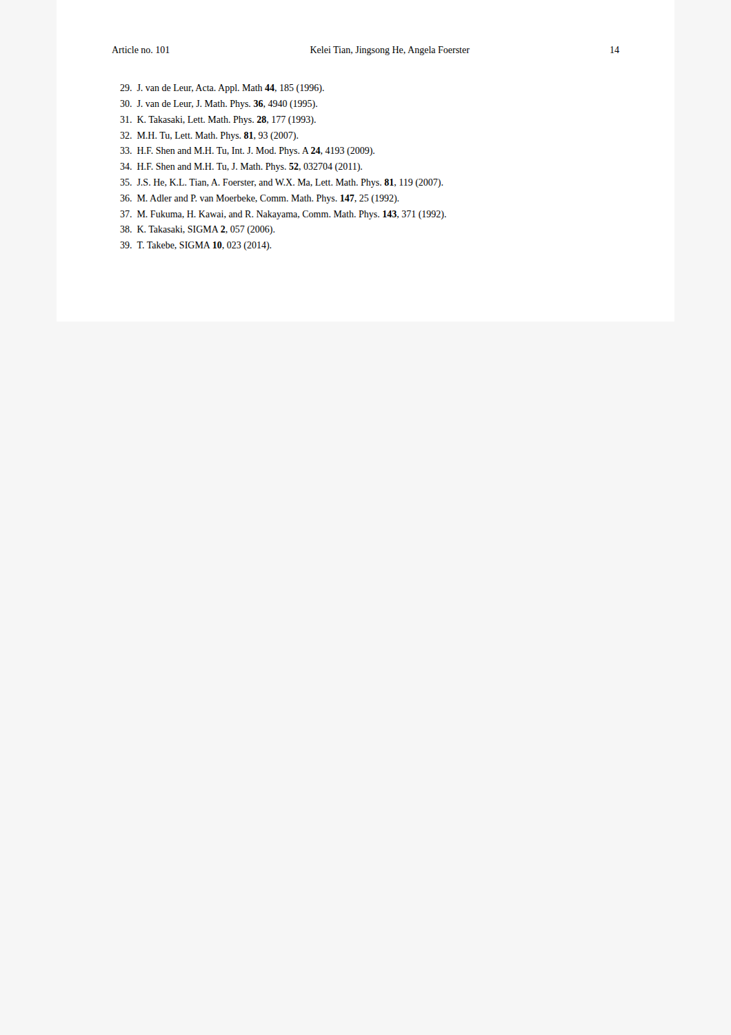Article no. 101 Kelei Tian, Jingsong He, Angela Foerster 14
29. J. van de Leur, Acta. Appl. Math 44, 185 (1996).
30. J. van de Leur, J. Math. Phys. 36, 4940 (1995).
31. K. Takasaki, Lett. Math. Phys. 28, 177 (1993).
32. M.H. Tu, Lett. Math. Phys. 81, 93 (2007).
33. H.F. Shen and M.H. Tu, Int. J. Mod. Phys. A 24, 4193 (2009).
34. H.F. Shen and M.H. Tu, J. Math. Phys. 52, 032704 (2011).
35. J.S. He, K.L. Tian, A. Foerster, and W.X. Ma, Lett. Math. Phys. 81, 119 (2007).
36. M. Adler and P. van Moerbeke, Comm. Math. Phys. 147, 25 (1992).
37. M. Fukuma, H. Kawai, and R. Nakayama, Comm. Math. Phys. 143, 371 (1992).
38. K. Takasaki, SIGMA 2, 057 (2006).
39. T. Takebe, SIGMA 10, 023 (2014).